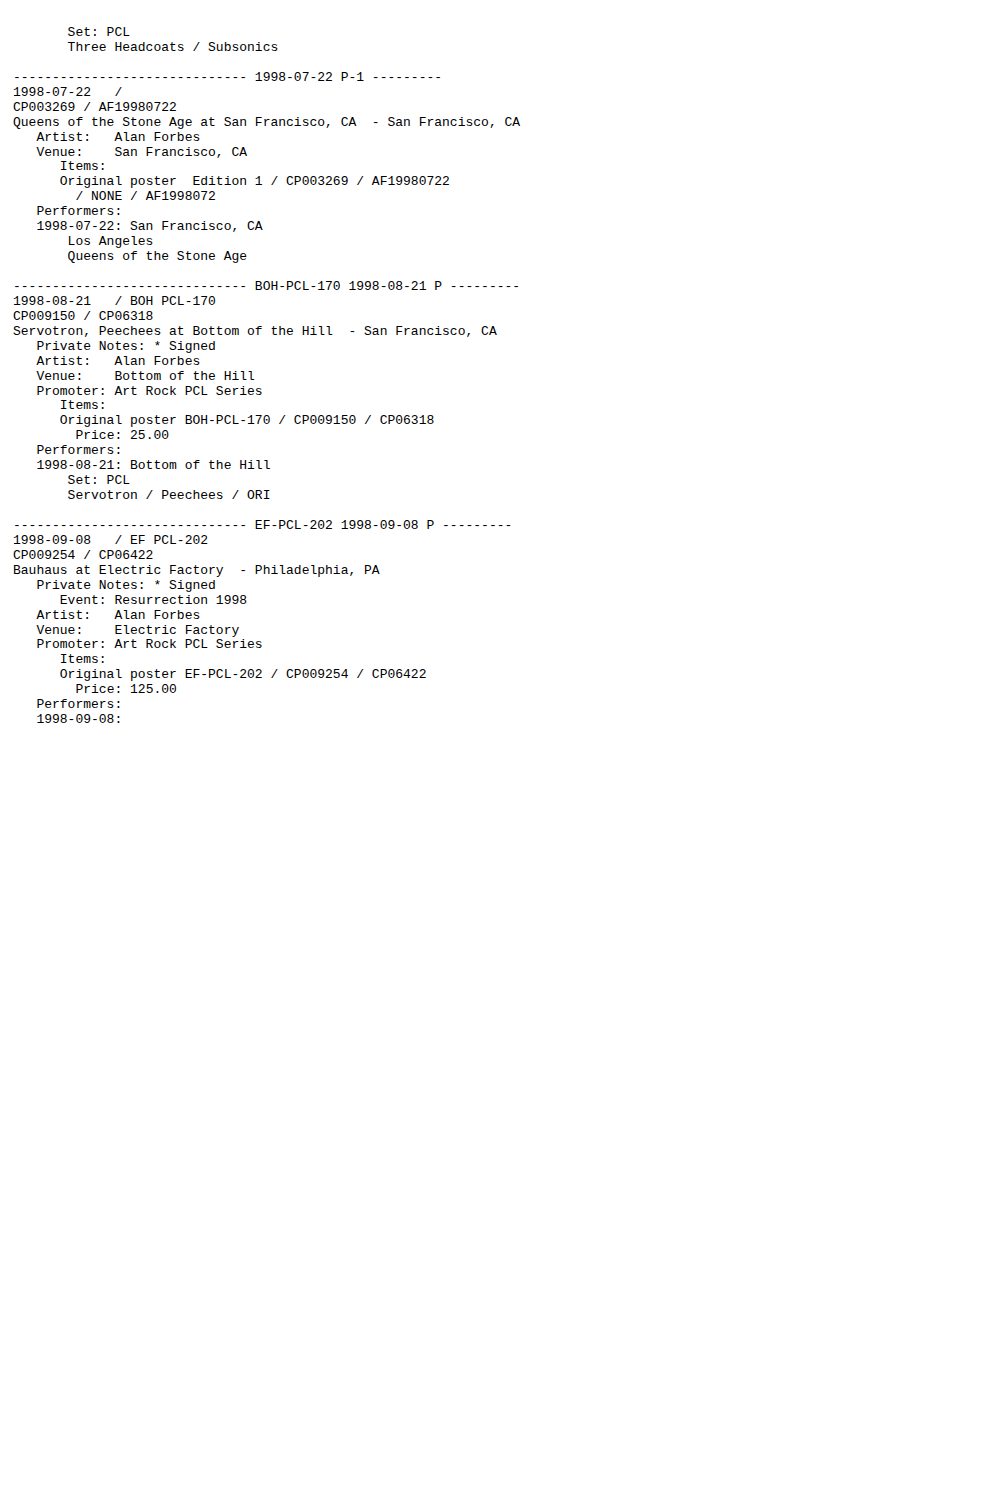Set: PCL
       Three Headcoats / Subsonics

------------------------------ 1998-07-22 P-1 ---------
1998-07-22   / 
CP003269 / AF19980722
Queens of the Stone Age at San Francisco, CA  - San Francisco, CA
   Artist:   Alan Forbes
   Venue:    San Francisco, CA
      Items:
      Original poster  Edition 1 / CP003269 / AF19980722
        / NONE / AF1998072
   Performers:
   1998-07-22: San Francisco, CA
       Los Angeles
       Queens of the Stone Age

------------------------------ BOH-PCL-170 1998-08-21 P ---------
1998-08-21   / BOH PCL-170
CP009150 / CP06318
Servotron, Peechees at Bottom of the Hill  - San Francisco, CA
   Private Notes: * Signed
   Artist:   Alan Forbes
   Venue:    Bottom of the Hill
   Promoter: Art Rock PCL Series
      Items:
      Original poster BOH-PCL-170 / CP009150 / CP06318
        Price: 25.00
   Performers:
   1998-08-21: Bottom of the Hill
       Set: PCL
       Servotron / Peechees / ORI

------------------------------ EF-PCL-202 1998-09-08 P ---------
1998-09-08   / EF PCL-202
CP009254 / CP06422
Bauhaus at Electric Factory  - Philadelphia, PA
   Private Notes: * Signed
      Event: Resurrection 1998
   Artist:   Alan Forbes
   Venue:    Electric Factory
   Promoter: Art Rock PCL Series
      Items:
      Original poster EF-PCL-202 / CP009254 / CP06422
        Price: 125.00
   Performers:
   1998-09-08: